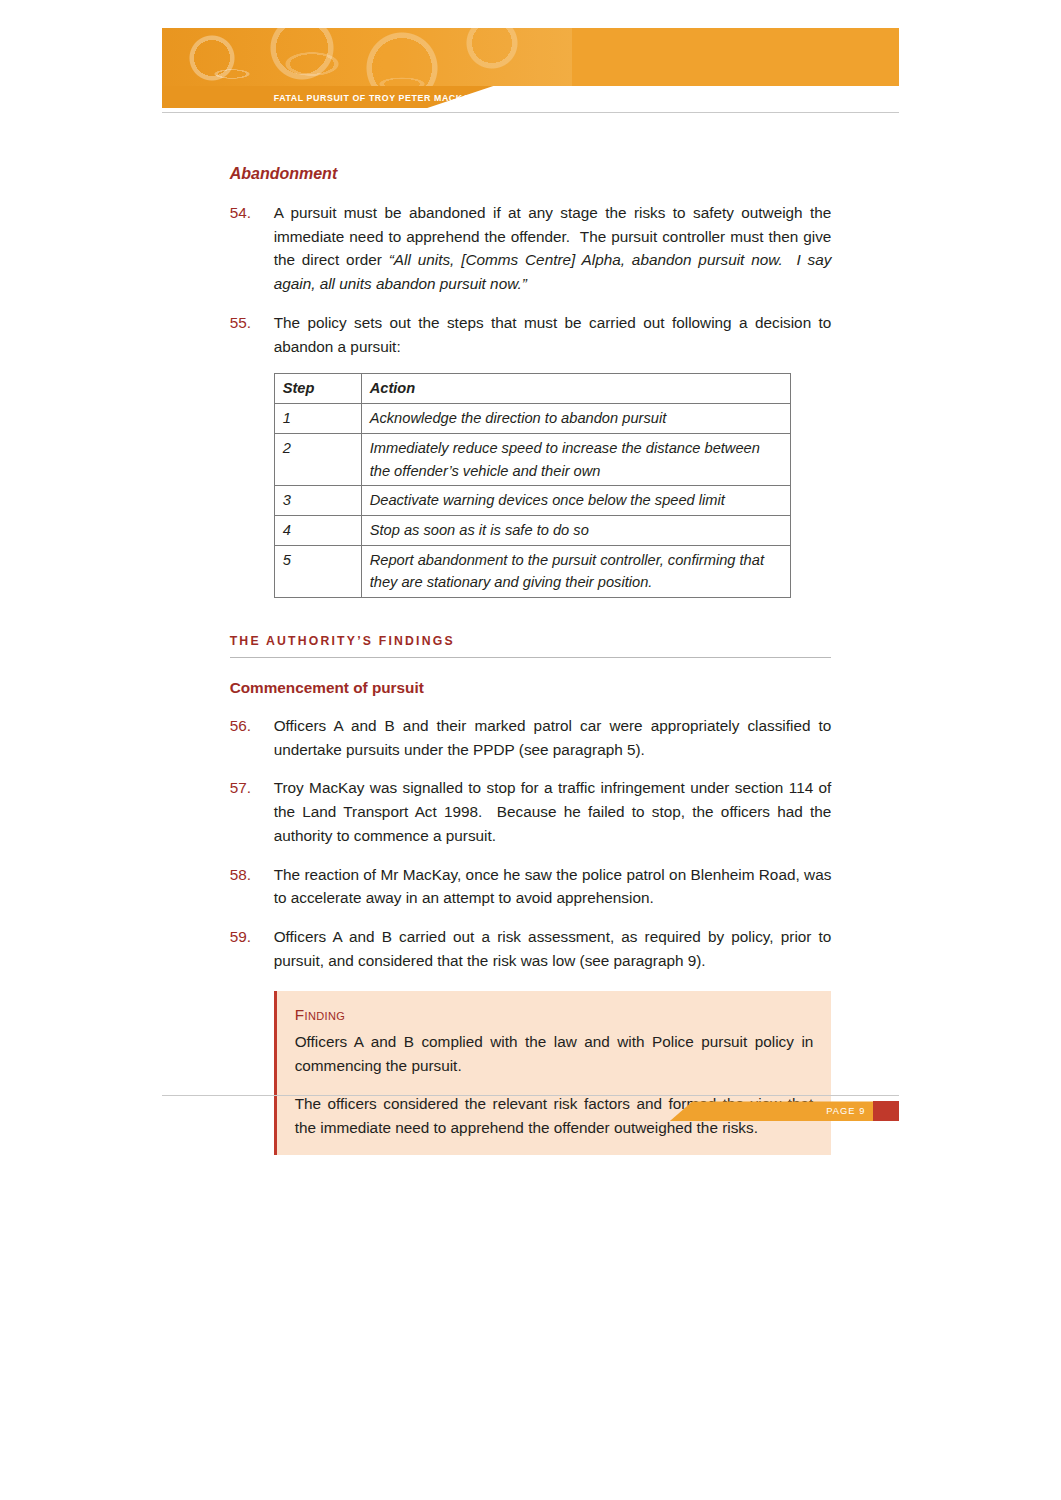Fatal Pursuit of Troy Peter MacKay
Abandonment
54. A pursuit must be abandoned if at any stage the risks to safety outweigh the immediate need to apprehend the offender. The pursuit controller must then give the direct order “All units, [Comms Centre] Alpha, abandon pursuit now. I say again, all units abandon pursuit now.”
55. The policy sets out the steps that must be carried out following a decision to abandon a pursuit:
| Step | Action |
| --- | --- |
| 1 | Acknowledge the direction to abandon pursuit |
| 2 | Immediately reduce speed to increase the distance between the offender’s vehicle and their own |
| 3 | Deactivate warning devices once below the speed limit |
| 4 | Stop as soon as it is safe to do so |
| 5 | Report abandonment to the pursuit controller, confirming that they are stationary and giving their position. |
The Authority’s Findings
Commencement of pursuit
56. Officers A and B and their marked patrol car were appropriately classified to undertake pursuits under the PPDP (see paragraph 5).
57. Troy MacKay was signalled to stop for a traffic infringement under section 114 of the Land Transport Act 1998. Because he failed to stop, the officers had the authority to commence a pursuit.
58. The reaction of Mr MacKay, once he saw the police patrol on Blenheim Road, was to accelerate away in an attempt to avoid apprehension.
59. Officers A and B carried out a risk assessment, as required by policy, prior to pursuit, and considered that the risk was low (see paragraph 9).
Finding
Officers A and B complied with the law and with Police pursuit policy in commencing the pursuit.
The officers considered the relevant risk factors and formed the view that the immediate need to apprehend the offender outweighed the risks.
Page 9